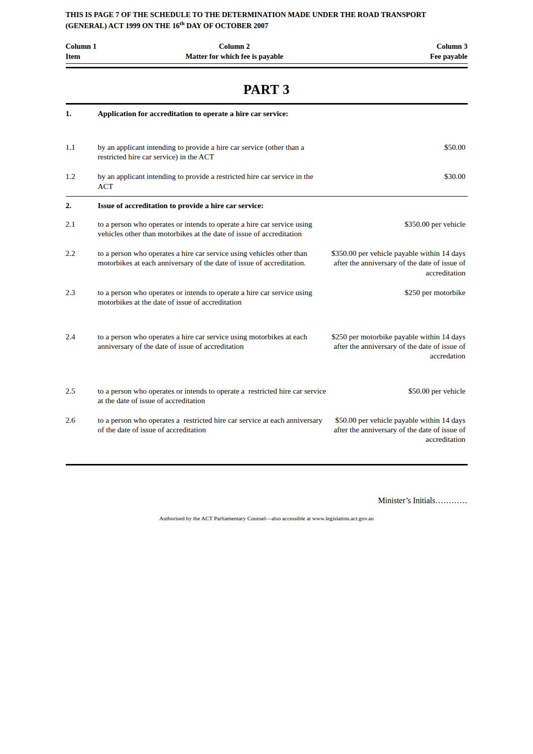THIS IS PAGE 7 OF THE SCHEDULE TO THE DETERMINATION MADE UNDER THE ROAD TRANSPORT (GENERAL) ACT 1999 ON THE 16th DAY OF OCTOBER 2007
| Column 1 | Column 2 | Column 3 |
| --- | --- | --- |
| Item | Matter for which fee is payable | Fee payable |
PART 3
| 1. | Application for accreditation to operate a hire car service: |
| 1.1 | by an applicant intending to provide a hire car service (other than a restricted hire car service) in the ACT | $50.00 |
| 1.2 | by an applicant intending to provide a restricted hire car service in the ACT | $30.00 |
| 2. | Issue of accreditation to provide a hire car service: |
| 2.1 | to a person who operates or intends to operate a hire car service using vehicles other than motorbikes at the date of issue of accreditation | $350.00 per vehicle |
| 2.2 | to a person who operates a hire car service using vehicles other than motorbikes at each anniversary of the date of issue of accreditation. | $350.00 per vehicle payable within 14 days after the anniversary of the date of issue of accreditation |
| 2.3 | to a person who operates or intends to operate a hire car service using motorbikes at the date of issue of accreditation | $250 per motorbike |
| 2.4 | to a person who operates a hire car service using motorbikes at each anniversary of the date of issue of accreditation | $250 per motorbike payable within 14 days after the anniversary of the date of issue of accredation |
| 2.5 | to a person who operates or intends to operate a restricted hire car service at the date of issue of accreditation | $50.00 per vehicle |
| 2.6 | to a person who operates a restricted hire car service at each anniversary of the date of issue of accreditation | $50.00 per vehicle payable within 14 days after the anniversary of the date of issue of accreditation |
Minister’s Initials…………
Authorised by the ACT Parliamentary Counsel—also accessible at www.legislation.act.gov.au